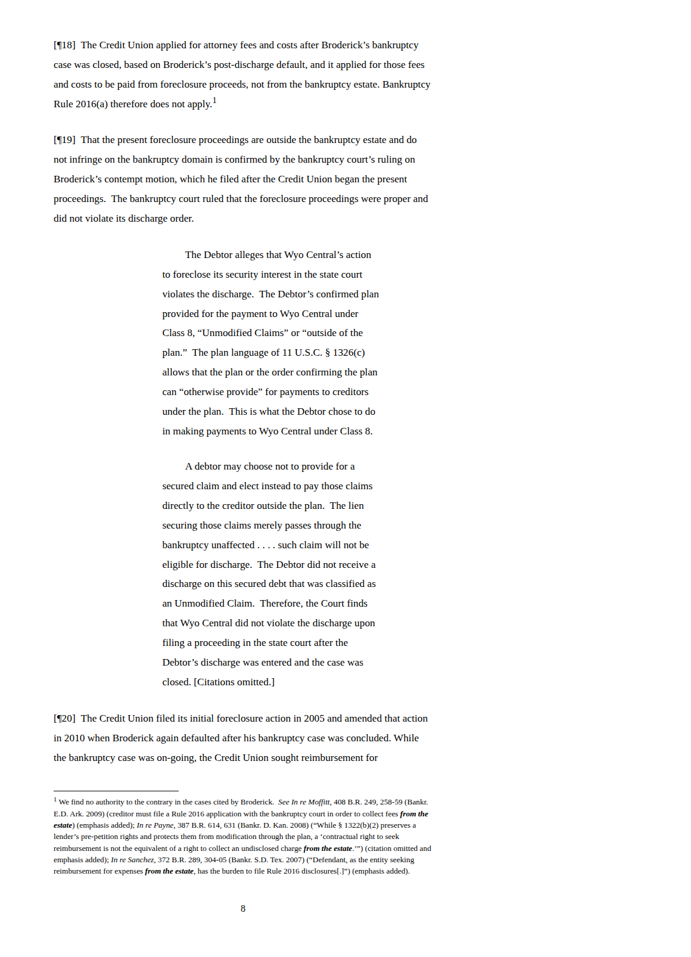[¶18] The Credit Union applied for attorney fees and costs after Broderick’s bankruptcy case was closed, based on Broderick’s post-discharge default, and it applied for those fees and costs to be paid from foreclosure proceeds, not from the bankruptcy estate. Bankruptcy Rule 2016(a) therefore does not apply.1
[¶19] That the present foreclosure proceedings are outside the bankruptcy estate and do not infringe on the bankruptcy domain is confirmed by the bankruptcy court’s ruling on Broderick’s contempt motion, which he filed after the Credit Union began the present proceedings. The bankruptcy court ruled that the foreclosure proceedings were proper and did not violate its discharge order.
The Debtor alleges that Wyo Central’s action to foreclose its security interest in the state court violates the discharge. The Debtor’s confirmed plan provided for the payment to Wyo Central under Class 8, “Unmodified Claims” or “outside of the plan.” The plan language of 11 U.S.C. § 1326(c) allows that the plan or the order confirming the plan can “otherwise provide” for payments to creditors under the plan. This is what the Debtor chose to do in making payments to Wyo Central under Class 8.
A debtor may choose not to provide for a secured claim and elect instead to pay those claims directly to the creditor outside the plan. The lien securing those claims merely passes through the bankruptcy unaffected . . . . such claim will not be eligible for discharge. The Debtor did not receive a discharge on this secured debt that was classified as an Unmodified Claim. Therefore, the Court finds that Wyo Central did not violate the discharge upon filing a proceeding in the state court after the Debtor’s discharge was entered and the case was closed. [Citations omitted.]
[¶20] The Credit Union filed its initial foreclosure action in 2005 and amended that action in 2010 when Broderick again defaulted after his bankruptcy case was concluded. While the bankruptcy case was on-going, the Credit Union sought reimbursement for
1 We find no authority to the contrary in the cases cited by Broderick. See In re Moffitt, 408 B.R. 249, 258-59 (Bankr. E.D. Ark. 2009) (creditor must file a Rule 2016 application with the bankruptcy court in order to collect fees from the estate) (emphasis added); In re Payne, 387 B.R. 614, 631 (Bankr. D. Kan. 2008) (“While § 1322(b)(2) preserves a lender’s pre-petition rights and protects them from modification through the plan, a ‘contractual right to seek reimbursement is not the equivalent of a right to collect an undisclosed charge from the estate.’”) (citation omitted and emphasis added); In re Sanchez, 372 B.R. 289, 304-05 (Bankr. S.D. Tex. 2007) (“Defendant, as the entity seeking reimbursement for expenses from the estate, has the burden to file Rule 2016 disclosures[.]”) (emphasis added).
8